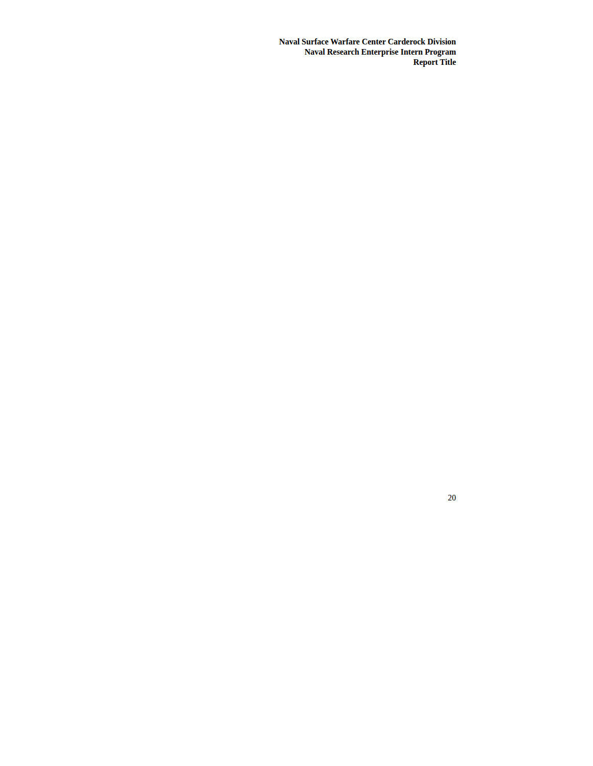Naval Surface Warfare Center Carderock Division
Naval Research Enterprise Intern Program
Report Title
20